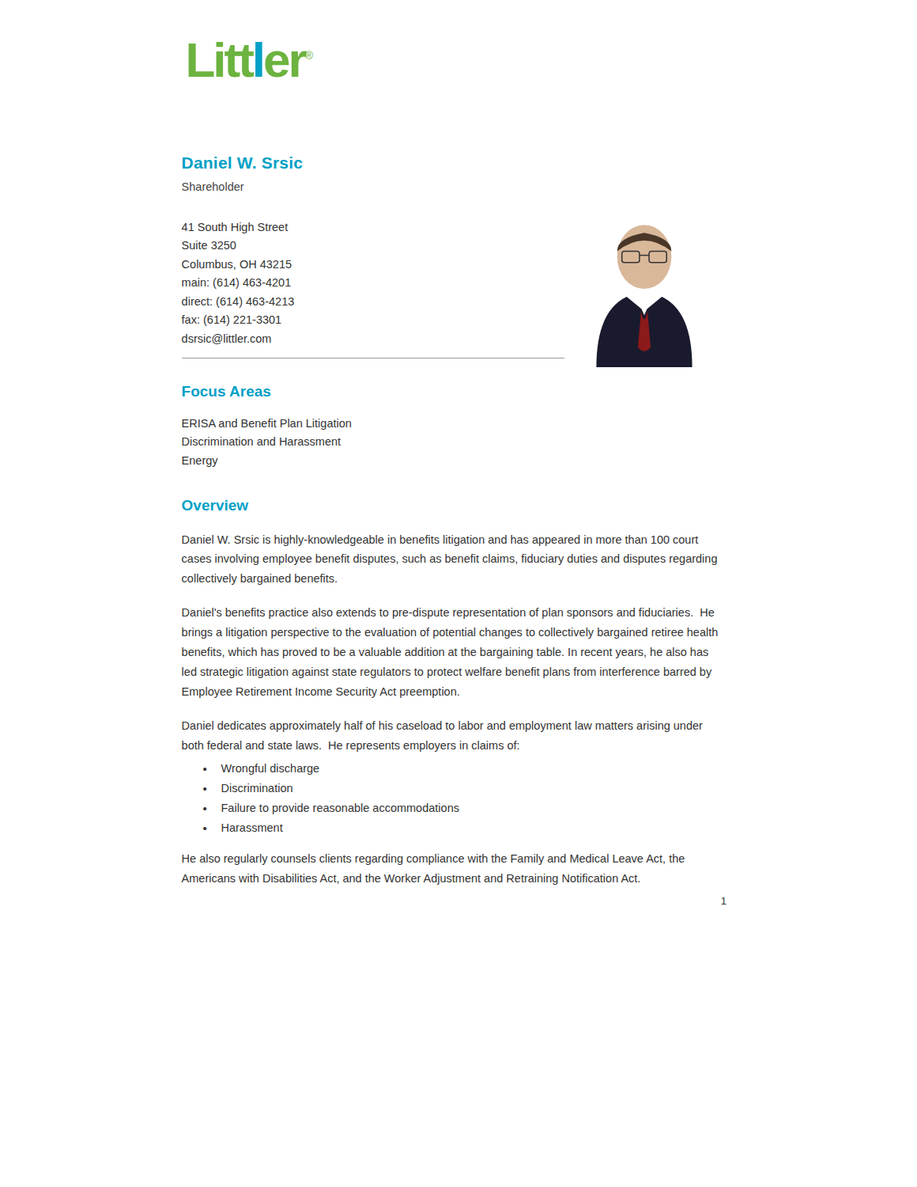Littler®
Daniel W. Srsic
Shareholder
41 South High Street
Suite 3250
Columbus, OH 43215
main: (614) 463-4201
direct: (614) 463-4213
fax: (614) 221-3301
dsrsic@littler.com
Focus Areas
ERISA and Benefit Plan Litigation
Discrimination and Harassment
Energy
Overview
Daniel W. Srsic is highly-knowledgeable in benefits litigation and has appeared in more than 100 court cases involving employee benefit disputes, such as benefit claims, fiduciary duties and disputes regarding collectively bargained benefits.
Daniel's benefits practice also extends to pre-dispute representation of plan sponsors and fiduciaries. He brings a litigation perspective to the evaluation of potential changes to collectively bargained retiree health benefits, which has proved to be a valuable addition at the bargaining table. In recent years, he also has led strategic litigation against state regulators to protect welfare benefit plans from interference barred by Employee Retirement Income Security Act preemption.
Daniel dedicates approximately half of his caseload to labor and employment law matters arising under both federal and state laws. He represents employers in claims of:
Wrongful discharge
Discrimination
Failure to provide reasonable accommodations
Harassment
He also regularly counsels clients regarding compliance with the Family and Medical Leave Act, the Americans with Disabilities Act, and the Worker Adjustment and Retraining Notification Act.
1